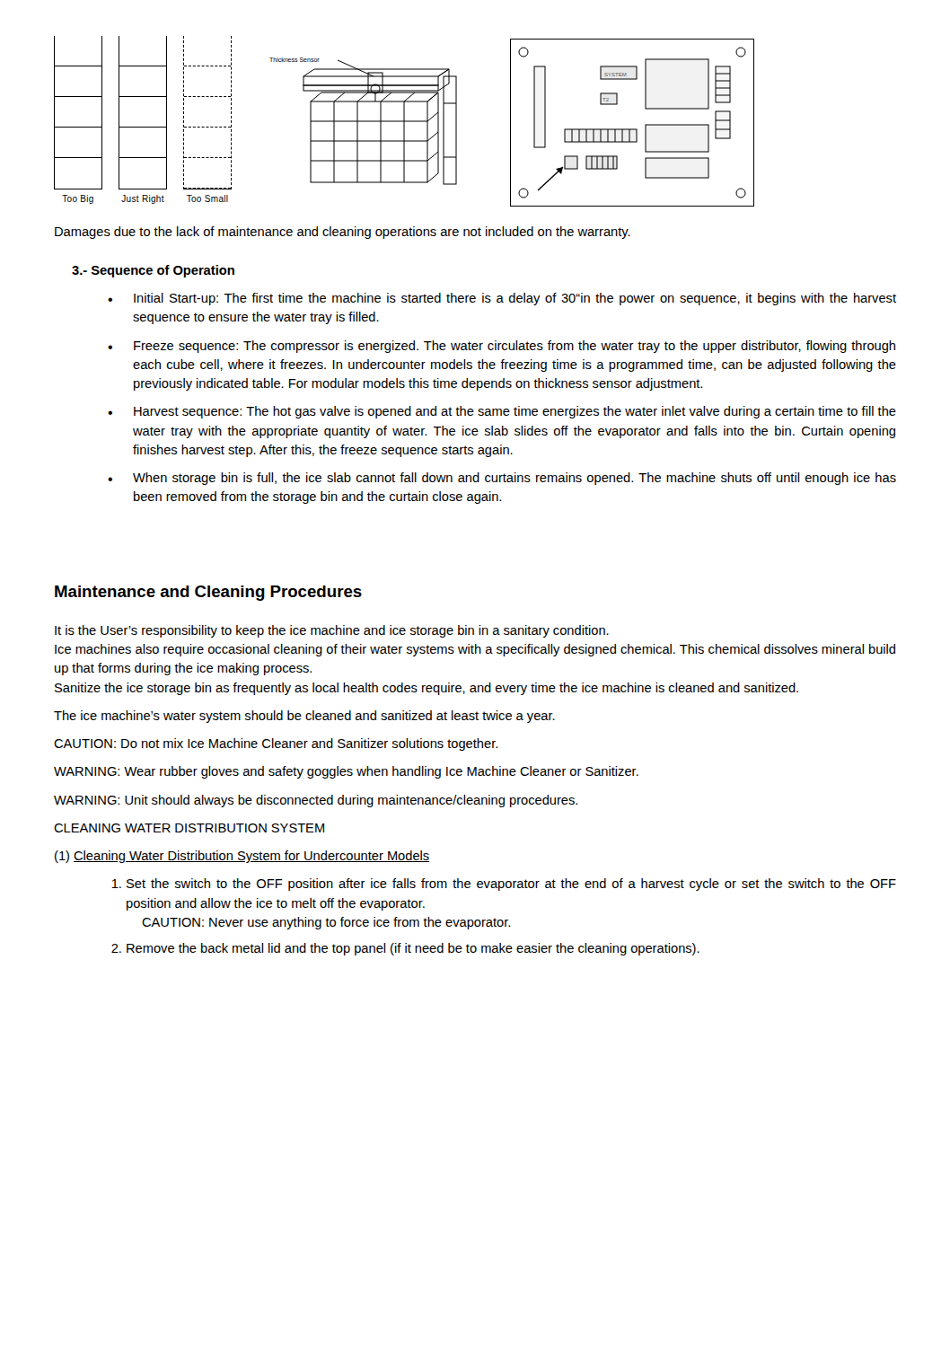Too Big
Just Right
Too Small
Thickness Sensor
SYSTEM T2
Damages due to the lack of maintenance and cleaning operations are not included on the warranty.
3.- Sequence of Operation
Initial Start-up: The first time the machine is started there is a delay of 30“in the power on sequence, it begins with the harvest sequence to ensure the water tray is filled.
Freeze sequence: The compressor is energized. The water circulates from the water tray to the upper distributor, flowing through each cube cell, where it freezes. In undercounter models the freezing time is a programmed time, can be adjusted following the previously indicated table. For modular models this time depends on thickness sensor adjustment.
Harvest sequence: The hot gas valve is opened and at the same time energizes the water inlet valve during a certain time to fill the water tray with the appropriate quantity of water. The ice slab slides off the evaporator and falls into the bin. Curtain opening finishes harvest step. After this, the freeze sequence starts again.
When storage bin is full, the ice slab cannot fall down and curtains remains opened. The machine shuts off until enough ice has been removed from the storage bin and the curtain close again.
Maintenance and Cleaning Procedures
It is the User’s responsibility to keep the ice machine and ice storage bin in a sanitary condition.
Ice machines also require occasional cleaning of their water systems with a specifically designed chemical. This chemical dissolves mineral build up that forms during the ice making process.
Sanitize the ice storage bin as frequently as local health codes require, and every time the ice machine is cleaned and sanitized.
The ice machine’s water system should be cleaned and sanitized at least twice a year.
CAUTION: Do not mix Ice Machine Cleaner and Sanitizer solutions together.
WARNING: Wear rubber gloves and safety goggles when handling Ice Machine Cleaner or Sanitizer.
WARNING: Unit should always be disconnected during maintenance/cleaning procedures.
CLEANING WATER DISTRIBUTION SYSTEM
(1) Cleaning Water Distribution System for Undercounter Models
Set the switch to the OFF position after ice falls from the evaporator at the end of a harvest cycle or set the switch to the OFF position and allow the ice to melt off the evaporator. CAUTION: Never use anything to force ice from the evaporator.
Remove the back metal lid and the top panel (if it need be to make easier the cleaning operations).